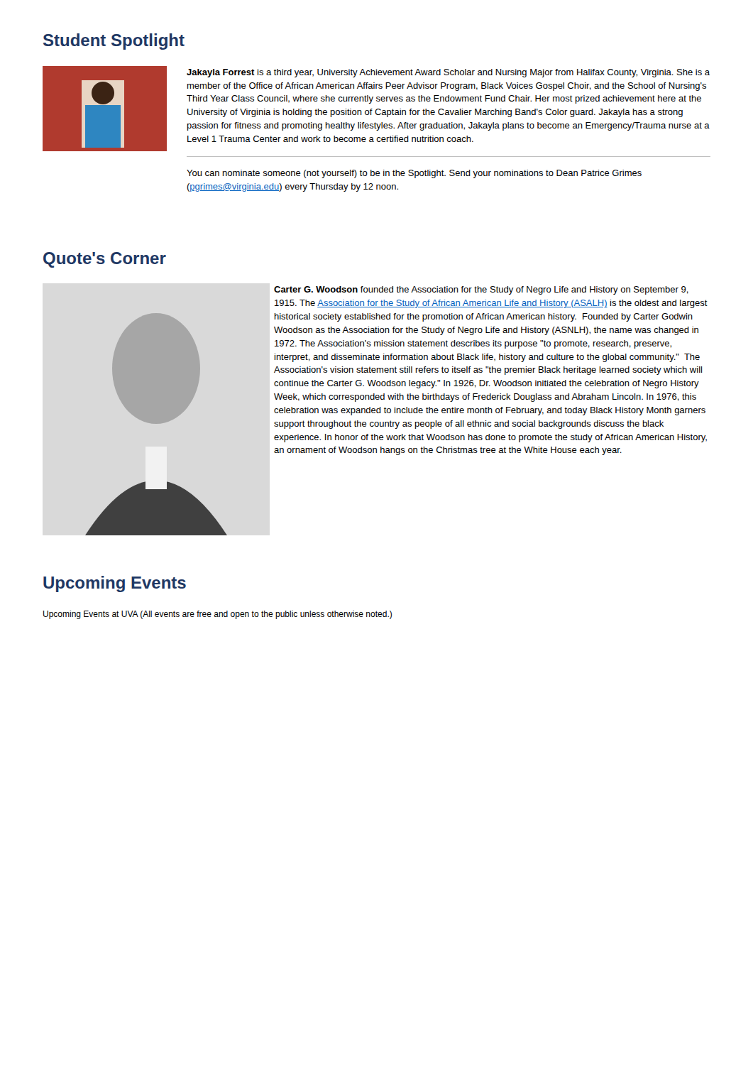Student Spotlight
Jakayla Forrest is a third year, University Achievement Award Scholar and Nursing Major from Halifax County, Virginia. She is a member of the Office of African American Affairs Peer Advisor Program, Black Voices Gospel Choir, and the School of Nursing's Third Year Class Council, where she currently serves as the Endowment Fund Chair. Her most prized achievement here at the University of Virginia is holding the position of Captain for the Cavalier Marching Band's Color guard. Jakayla has a strong passion for fitness and promoting healthy lifestyles. After graduation, Jakayla plans to become an Emergency/Trauma nurse at a Level 1 Trauma Center and work to become a certified nutrition coach.
You can nominate someone (not yourself) to be in the Spotlight. Send your nominations to Dean Patrice Grimes (pgrimes@virginia.edu) every Thursday by 12 noon.
Quote's Corner
Carter G. Woodson founded the Association for the Study of Negro Life and History on September 9, 1915. The Association for the Study of African American Life and History (ASALH) is the oldest and largest historical society established for the promotion of African American history. Founded by Carter Godwin Woodson as the Association for the Study of Negro Life and History (ASNLH), the name was changed in 1972. The Association's mission statement describes its purpose "to promote, research, preserve, interpret, and disseminate information about Black life, history and culture to the global community." The Association's vision statement still refers to itself as "the premier Black heritage learned society which will continue the Carter G. Woodson legacy." In 1926, Dr. Woodson initiated the celebration of Negro History Week, which corresponded with the birthdays of Frederick Douglass and Abraham Lincoln. In 1976, this celebration was expanded to include the entire month of February, and today Black History Month garners support throughout the country as people of all ethnic and social backgrounds discuss the black experience. In honor of the work that Woodson has done to promote the study of African American History, an ornament of Woodson hangs on the Christmas tree at the White House each year.
Upcoming Events
Upcoming Events at UVA (All events are free and open to the public unless otherwise noted.)